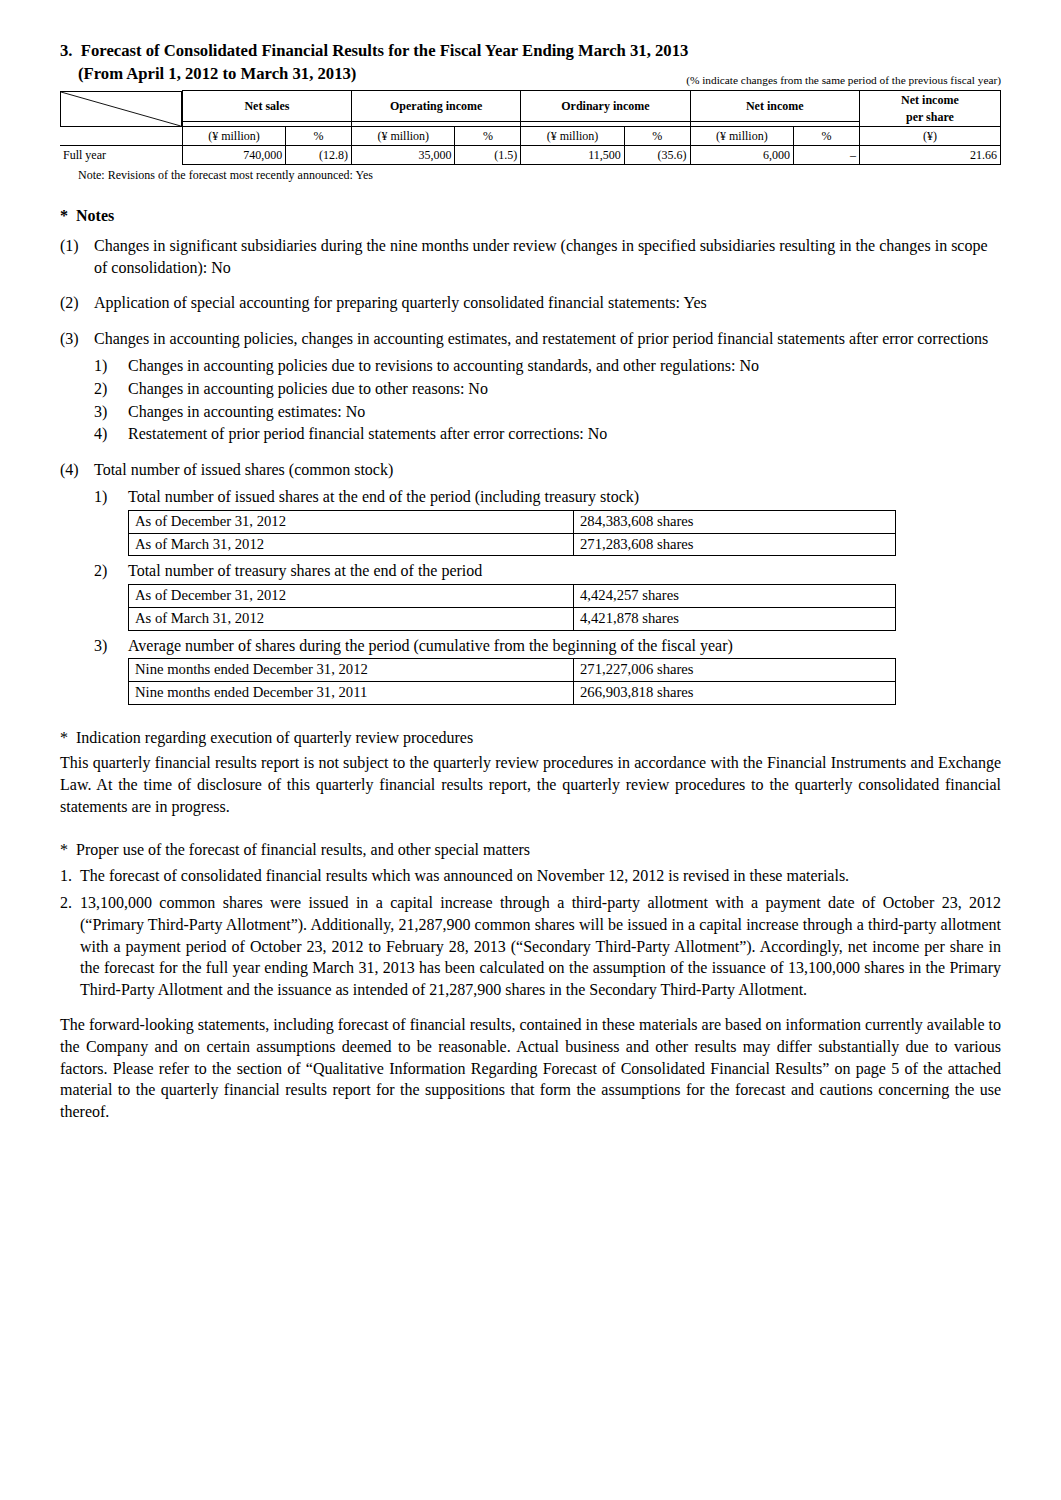3. Forecast of Consolidated Financial Results for the Fiscal Year Ending March 31, 2013 (From April 1, 2012 to March 31, 2013)
(% indicate changes from the same period of the previous fiscal year)
| | Net sales | Operating income | Ordinary income | Net income | Net income per share |
| | (¥ million) | % | (¥ million) | % | (¥ million) | % | (¥ million) | % | (¥) |
| Full year | 740,000 | (12.8) | 35,000 | (1.5) | 11,500 | (35.6) | 6,000 | – | 21.66 |
Note: Revisions of the forecast most recently announced: Yes
* Notes
(1) Changes in significant subsidiaries during the nine months under review (changes in specified subsidiaries resulting in the changes in scope of consolidation): No
(2) Application of special accounting for preparing quarterly consolidated financial statements: Yes
(3) Changes in accounting policies, changes in accounting estimates, and restatement of prior period financial statements after error corrections
1) Changes in accounting policies due to revisions to accounting standards, and other regulations: No
2) Changes in accounting policies due to other reasons: No
3) Changes in accounting estimates: No
4) Restatement of prior period financial statements after error corrections: No
(4) Total number of issued shares (common stock)
1) Total number of issued shares at the end of the period (including treasury stock)
| As of December 31, 2012 | 284,383,608 shares |
| As of March 31, 2012 | 271,283,608 shares |
2) Total number of treasury shares at the end of the period
| As of December 31, 2012 | 4,424,257 shares |
| As of March 31, 2012 | 4,421,878 shares |
3) Average number of shares during the period (cumulative from the beginning of the fiscal year)
| Nine months ended December 31, 2012 | 271,227,006 shares |
| Nine months ended December 31, 2011 | 266,903,818 shares |
* Indication regarding execution of quarterly review procedures
This quarterly financial results report is not subject to the quarterly review procedures in accordance with the Financial Instruments and Exchange Law. At the time of disclosure of this quarterly financial results report, the quarterly review procedures to the quarterly consolidated financial statements are in progress.
* Proper use of the forecast of financial results, and other special matters
1. The forecast of consolidated financial results which was announced on November 12, 2012 is revised in these materials.
2. 13,100,000 common shares were issued in a capital increase through a third-party allotment with a payment date of October 23, 2012 (“Primary Third-Party Allotment”). Additionally, 21,287,900 common shares will be issued in a capital increase through a third-party allotment with a payment period of October 23, 2012 to February 28, 2013 (“Secondary Third-Party Allotment”). Accordingly, net income per share in the forecast for the full year ending March 31, 2013 has been calculated on the assumption of the issuance of 13,100,000 shares in the Primary Third-Party Allotment and the issuance as intended of 21,287,900 shares in the Secondary Third-Party Allotment.
The forward-looking statements, including forecast of financial results, contained in these materials are based on information currently available to the Company and on certain assumptions deemed to be reasonable. Actual business and other results may differ substantially due to various factors. Please refer to the section of “Qualitative Information Regarding Forecast of Consolidated Financial Results” on page 5 of the attached material to the quarterly financial results report for the suppositions that form the assumptions for the forecast and cautions concerning the use thereof.